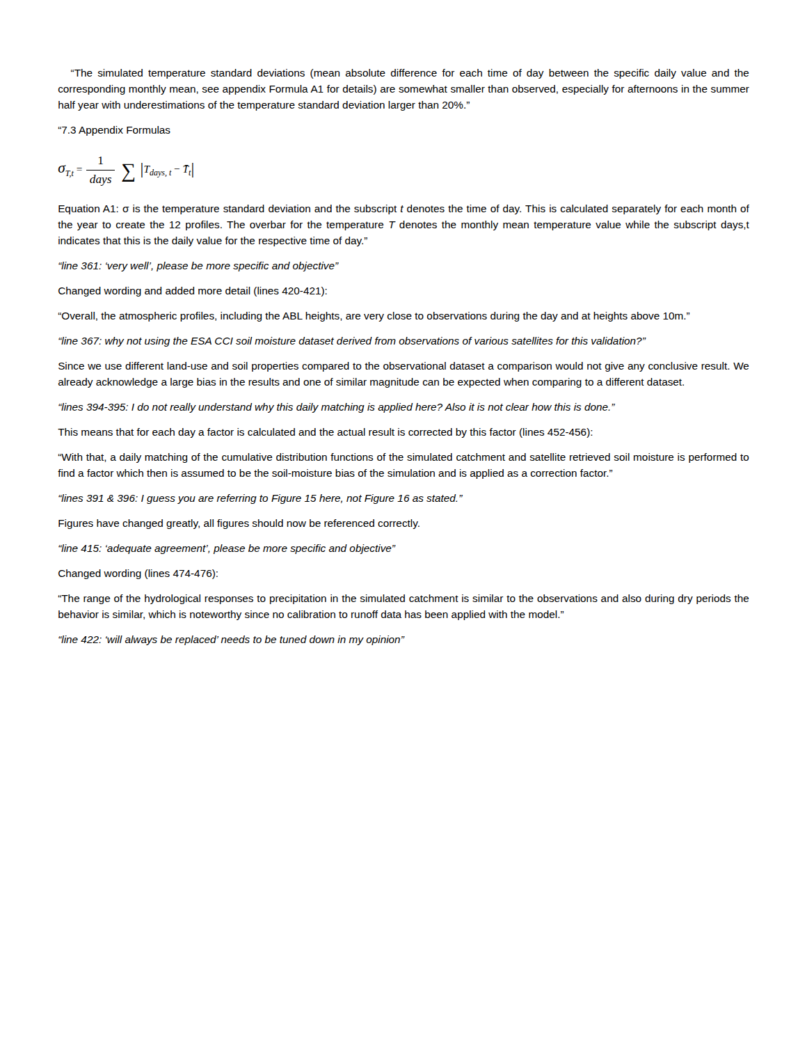“The simulated temperature standard deviations (mean absolute difference for each time of day between the specific daily value and the corresponding monthly mean, see appendix Formula A1 for details) are somewhat smaller than observed, especially for afternoons in the summer half year with underestimations of the temperature standard deviation larger than 20%.”
“7.3 Appendix Formulas
σT,t = 1 days ∑ |Tdays, t − T̄t|
Equation A1: σ is the temperature standard deviation and the subscript t denotes the time of day. This is calculated separately for each month of the year to create the 12 profiles. The overbar for the temperature T denotes the monthly mean temperature value while the subscript days,t indicates that this is the daily value for the respective time of day.”
“line 361: ‘very well’, please be more specific and objective”
Changed wording and added more detail (lines 420-421):
“Overall, the atmospheric profiles, including the ABL heights, are very close to observations during the day and at heights above 10m.”
“line 367: why not using the ESA CCI soil moisture dataset derived from observations of various satellites for this validation?”
Since we use different land-use and soil properties compared to the observational dataset a comparison would not give any conclusive result. We already acknowledge a large bias in the results and one of similar magnitude can be expected when comparing to a different dataset.
“lines 394-395: I do not really understand why this daily matching is applied here? Also it is not clear how this is done.”
This means that for each day a factor is calculated and the actual result is corrected by this factor (lines 452-456):
“With that, a daily matching of the cumulative distribution functions of the simulated catchment and satellite retrieved soil moisture is performed to find a factor which then is assumed to be the soil-moisture bias of the simulation and is applied as a correction factor.”
“lines 391 & 396: I guess you are referring to Figure 15 here, not Figure 16 as stated.”
Figures have changed greatly, all figures should now be referenced correctly.
“line 415: ‘adequate agreement’, please be more specific and objective”
Changed wording (lines 474-476):
“The range of the hydrological responses to precipitation in the simulated catchment is similar to the observations and also during dry periods the behavior is similar, which is noteworthy since no calibration to runoff data has been applied with the model.”
“line 422: ‘will always be replaced’ needs to be tuned down in my opinion”